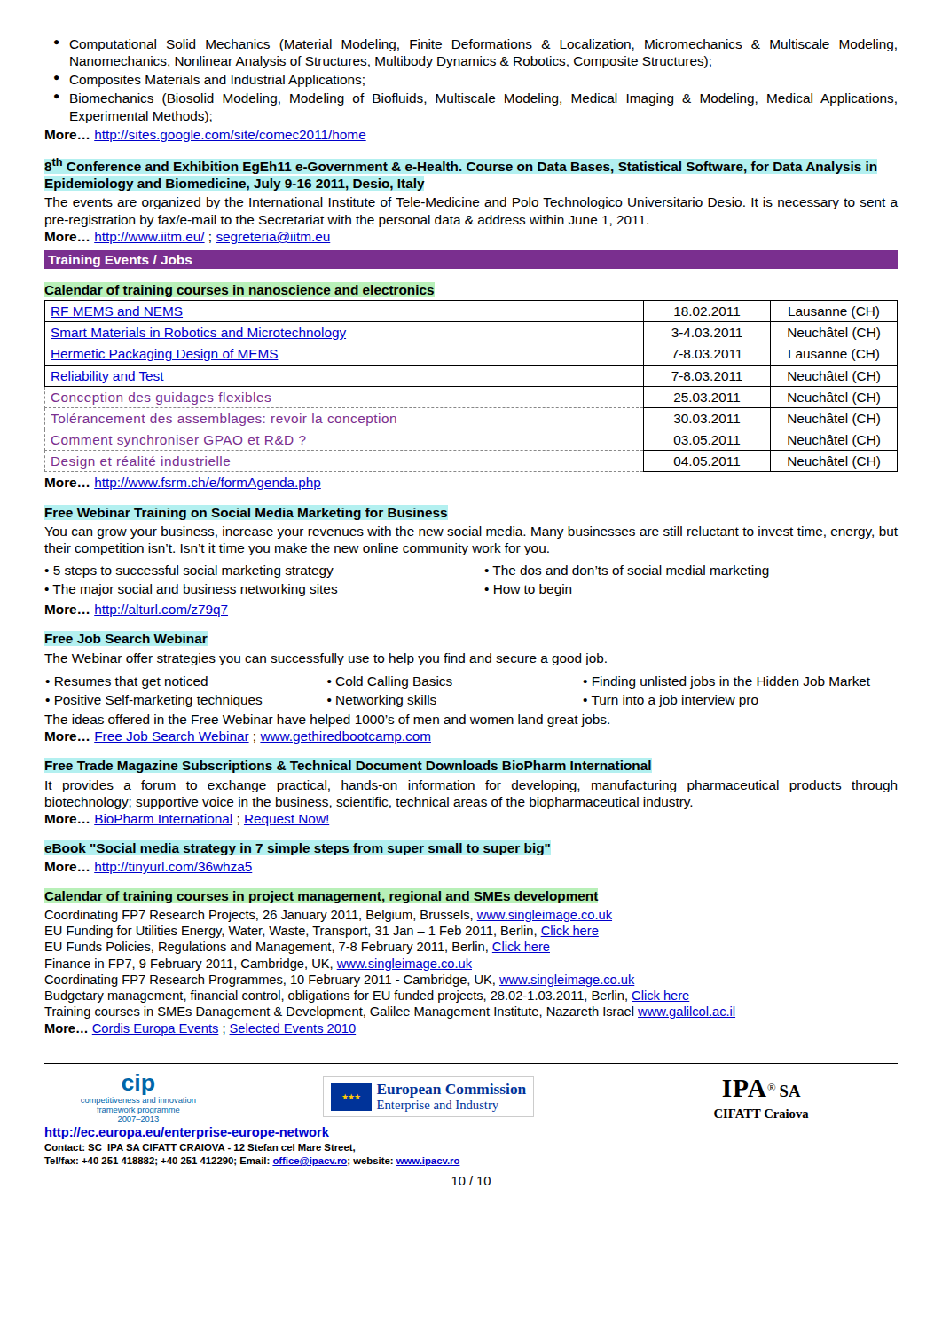Computational Solid Mechanics (Material Modeling, Finite Deformations & Localization, Micromechanics & Multiscale Modeling, Nanomechanics, Nonlinear Analysis of Structures, Multibody Dynamics & Robotics, Composite Structures);
Composites Materials and Industrial Applications;
Biomechanics (Biosolid Modeling, Modeling of Biofluids, Multiscale Modeling, Medical Imaging & Modeling, Medical Applications, Experimental Methods);
More… http://sites.google.com/site/comec2011/home
8th Conference and Exhibition EgEh11 e-Government & e-Health. Course on Data Bases, Statistical Software, for Data Analysis in Epidemiology and Biomedicine, July 9-16 2011, Desio, Italy
The events are organized by the International Institute of Tele-Medicine and Polo Technologico Universitario Desio. It is necessary to sent a pre-registration by fax/e-mail to the Secretariat with the personal data & address within June 1, 2011.
More… http://www.iitm.eu/ ; segreteria@iitm.eu
Training Events / Jobs
Calendar of training courses in nanoscience and electronics
| RF MEMS and NEMS | 18.02.2011 | Lausanne (CH) |
| Smart Materials in Robotics and Microtechnology | 3-4.03.2011 | Neuchâtel (CH) |
| Hermetic Packaging Design of MEMS | 7-8.03.2011 | Lausanne (CH) |
| Reliability and Test | 7-8.03.2011 | Neuchâtel (CH) |
| Conception des guidages flexibles | 25.03.2011 | Neuchâtel (CH) |
| Tolérancement des assemblages: revoir la conception | 30.03.2011 | Neuchâtel (CH) |
| Comment synchroniser GPAO et R&D ? | 03.05.2011 | Neuchâtel (CH) |
| Design et réalité industrielle | 04.05.2011 | Neuchâtel (CH) |
More… http://www.fsrm.ch/e/formAgenda.php
Free Webinar Training on Social Media Marketing for Business
You can grow your business, increase your revenues with the new social media. Many businesses are still reluctant to invest time, energy, but their competition isn’t. Isn’t it time you make the new online community work for you.
• 5 steps to successful social marketing strategy
• The major social and business networking sites
• The dos and don’ts of social medial marketing
• How to begin
More… http://alturl.com/z79q7
Free Job Search Webinar
The Webinar offer strategies you can successfully use to help you find and secure a good job.
| • Resumes that get noticed | • Cold Calling Basics | • Finding unlisted jobs in the Hidden Job Market |
| • Positive Self-marketing techniques | • Networking skills | • Turn into a job interview pro |
The ideas offered in the Free Webinar have helped 1000’s of men and women land great jobs.
More… Free Job Search Webinar ; www.gethiredbootcamp.com
Free Trade Magazine Subscriptions & Technical Document Downloads BioPharm International
It provides a forum to exchange practical, hands-on information for developing, manufacturing pharmaceutical products through biotechnology; supportive voice in the business, scientific, technical areas of the biopharmaceutical industry.
More… BioPharm International ; Request Now!
eBook "Social media strategy in 7 simple steps from super small to super big"
More… http://tinyurl.com/36whza5
Calendar of training courses in project management, regional and SMEs development
Coordinating FP7 Research Projects, 26 January 2011, Belgium, Brussels, www.singleimage.co.uk
EU Funding for Utilities Energy, Water, Waste, Transport, 31 Jan – 1 Feb 2011, Berlin, Click here
EU Funds Policies, Regulations and Management, 7-8 February 2011, Berlin, Click here
Finance in FP7, 9 February 2011, Cambridge, UK, www.singleimage.co.uk
Coordinating FP7 Research Programmes, 10 February 2011 - Cambridge, UK, www.singleimage.co.uk
Budgetary management, financial control, obligations for EU funded projects, 28.02-1.03.2011, Berlin, Click here
Training courses in SMEs Danagement & Development, Galilee Management Institute, Nazareth Israel www.galilcol.ac.il
More… Cordis Europa Events ; Selected Events 2010
| cip competitiveness and innovation framework programme 2007–2013 | ★★★ European Commission Enterprise and Industry | IPA ® SA CIFATT Craiova |
http://ec.europa.eu/enterprise-europe-network
Contact: SC IPA SA CIFATT CRAIOVA - 12 Stefan cel Mare Street,
Tel/fax: +40 251 418882; +40 251 412290; Email: office@ipacv.ro; website: www.ipacv.ro
10 / 10